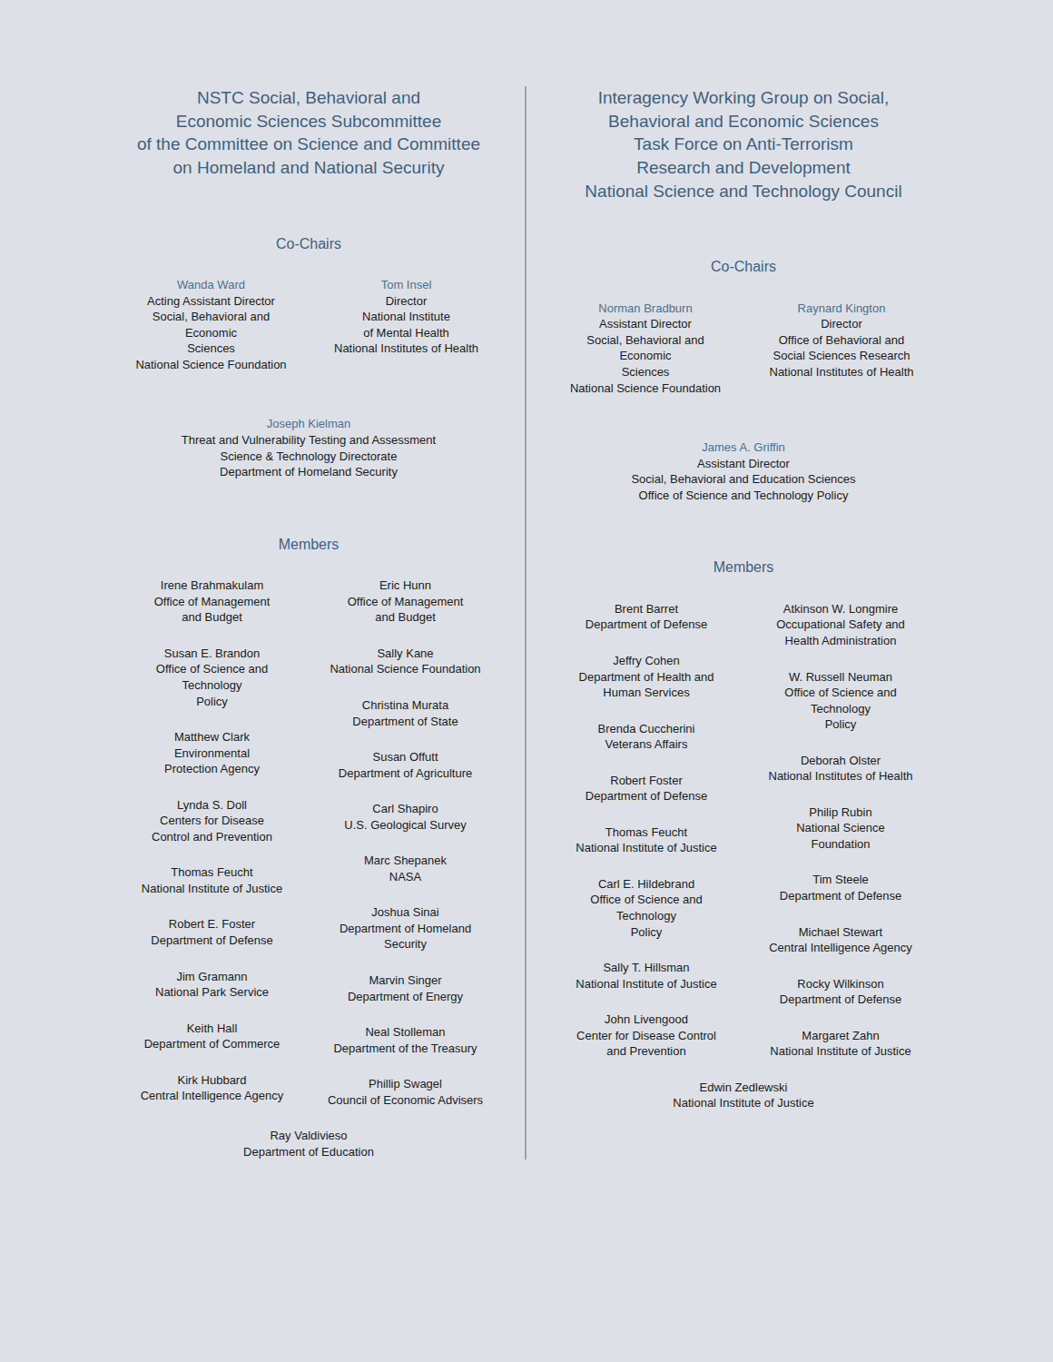NSTC Social, Behavioral and
Economic Sciences Subcommittee
of the Committee on Science and Committee
on Homeland and National Security
Co-Chairs
Wanda Ward
Acting Assistant Director
Social, Behavioral and Economic
Sciences
National Science Foundation
Tom Insel
Director
National Institute
of Mental Health
National Institutes of Health
Joseph Kielman
Threat and Vulnerability Testing and Assessment
Science & Technology Directorate
Department of Homeland Security
Members
Irene Brahmakulam
Office of Management
and Budget
Susan E. Brandon
Office of Science and Technology
Policy
Matthew Clark
Environmental
Protection Agency
Lynda S. Doll
Centers for Disease
Control and Prevention
Thomas Feucht
National Institute of Justice
Robert E. Foster
Department of Defense
Jim Gramann
National Park Service
Keith Hall
Department of Commerce
Kirk Hubbard
Central Intelligence Agency
Eric Hunn
Office of Management
and Budget
Sally Kane
National Science Foundation
Christina Murata
Department of State
Susan Offutt
Department of Agriculture
Carl Shapiro
U.S. Geological Survey
Marc Shepanek
NASA
Joshua Sinai
Department of Homeland
Security
Marvin Singer
Department of Energy
Neal Stolleman
Department of the Treasury
Phillip Swagel
Council of Economic Advisers
Ray Valdivieso
Department of Education
Interagency Working Group on Social,
Behavioral and Economic Sciences
Task Force on Anti-Terrorism
Research and Development
National Science and Technology Council
Co-Chairs
Norman Bradburn
Assistant Director
Social, Behavioral and Economic
Sciences
National Science Foundation
Raynard Kington
Director
Office of Behavioral and
Social Sciences Research
National Institutes of Health
James A. Griffin
Assistant Director
Social, Behavioral and Education Sciences
Office of Science and Technology Policy
Members
Brent Barret
Department of Defense
Jeffry Cohen
Department of Health and
Human Services
Brenda Cuccherini
Veterans Affairs
Robert Foster
Department of Defense
Thomas Feucht
National Institute of Justice
Carl E. Hildebrand
Office of Science and Technology
Policy
Sally T. Hillsman
National Institute of Justice
John Livengood
Center for Disease Control
and Prevention
Atkinson W. Longmire
Occupational Safety and
Health Administration
W. Russell Neuman
Office of Science and Technology
Policy
Deborah Olster
National Institutes of Health
Philip Rubin
National Science
Foundation
Tim Steele
Department of Defense
Michael Stewart
Central Intelligence Agency
Rocky Wilkinson
Department of Defense
Margaret Zahn
National Institute of Justice
Edwin Zedlewski
National Institute of Justice